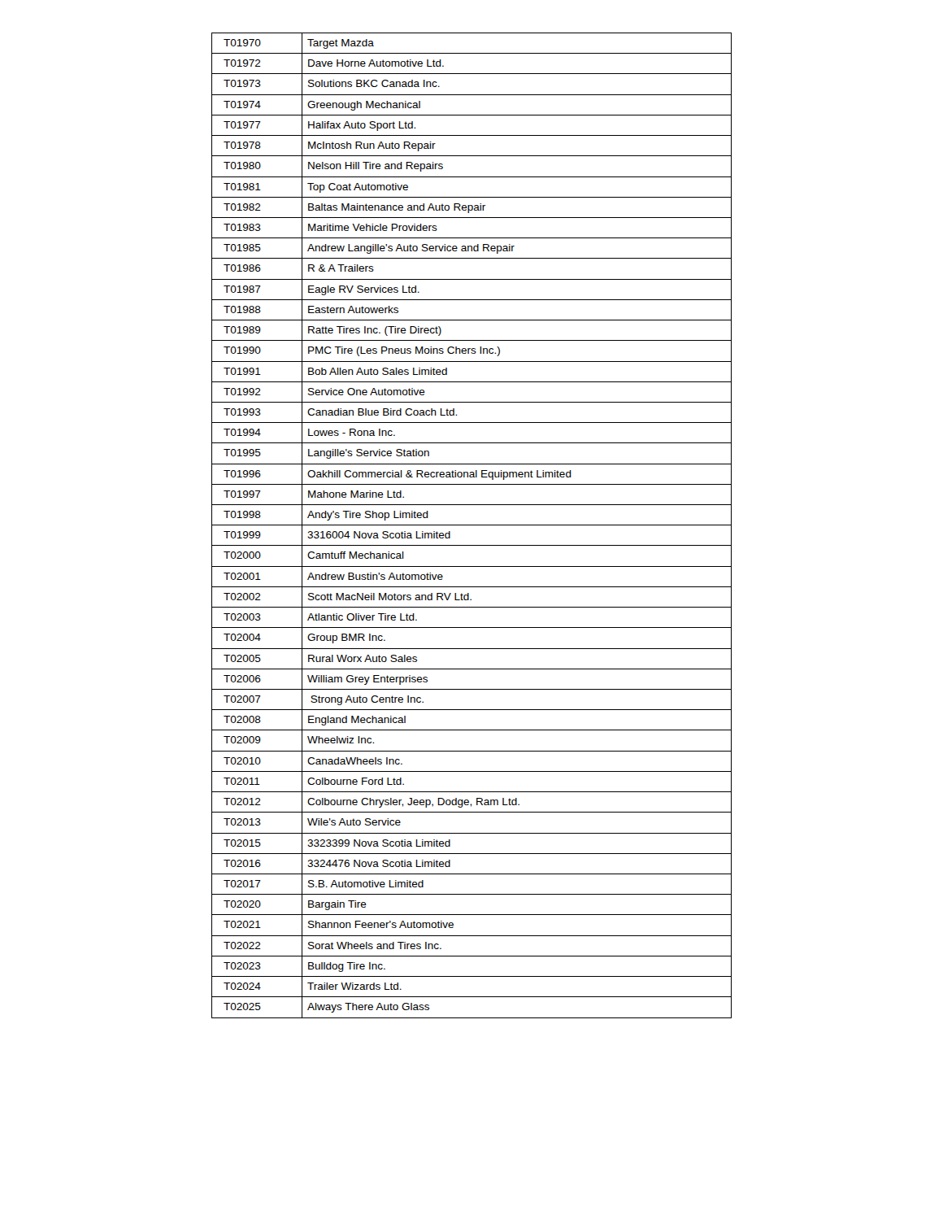| T01970 | Target Mazda |
| T01972 | Dave Horne Automotive Ltd. |
| T01973 | Solutions BKC Canada Inc. |
| T01974 | Greenough Mechanical |
| T01977 | Halifax Auto Sport Ltd. |
| T01978 | McIntosh Run Auto Repair |
| T01980 | Nelson Hill Tire and Repairs |
| T01981 | Top Coat Automotive |
| T01982 | Baltas Maintenance and Auto Repair |
| T01983 | Maritime Vehicle Providers |
| T01985 | Andrew Langille's Auto Service and Repair |
| T01986 | R & A Trailers |
| T01987 | Eagle RV Services Ltd. |
| T01988 | Eastern Autowerks |
| T01989 | Ratte Tires Inc. (Tire Direct) |
| T01990 | PMC Tire (Les Pneus Moins Chers Inc.) |
| T01991 | Bob Allen Auto Sales Limited |
| T01992 | Service One Automotive |
| T01993 | Canadian Blue Bird Coach Ltd. |
| T01994 | Lowes - Rona Inc. |
| T01995 | Langille's Service Station |
| T01996 | Oakhill Commercial & Recreational Equipment Limited |
| T01997 | Mahone Marine Ltd. |
| T01998 | Andy's Tire Shop Limited |
| T01999 | 3316004 Nova Scotia Limited |
| T02000 | Camtuff Mechanical |
| T02001 | Andrew Bustin's Automotive |
| T02002 | Scott MacNeil Motors and RV Ltd. |
| T02003 | Atlantic Oliver Tire Ltd. |
| T02004 | Group BMR Inc. |
| T02005 | Rural Worx Auto Sales |
| T02006 | William Grey Enterprises |
| T02007 | Strong Auto Centre Inc. |
| T02008 | England Mechanical |
| T02009 | Wheelwiz Inc. |
| T02010 | CanadaWheels Inc. |
| T02011 | Colbourne Ford Ltd. |
| T02012 | Colbourne Chrysler, Jeep, Dodge, Ram Ltd. |
| T02013 | Wile's Auto Service |
| T02015 | 3323399 Nova Scotia Limited |
| T02016 | 3324476 Nova Scotia Limited |
| T02017 | S.B. Automotive Limited |
| T02020 | Bargain Tire |
| T02021 | Shannon Feener's Automotive |
| T02022 | Sorat Wheels and Tires Inc. |
| T02023 | Bulldog Tire Inc. |
| T02024 | Trailer Wizards Ltd. |
| T02025 | Always There Auto Glass |